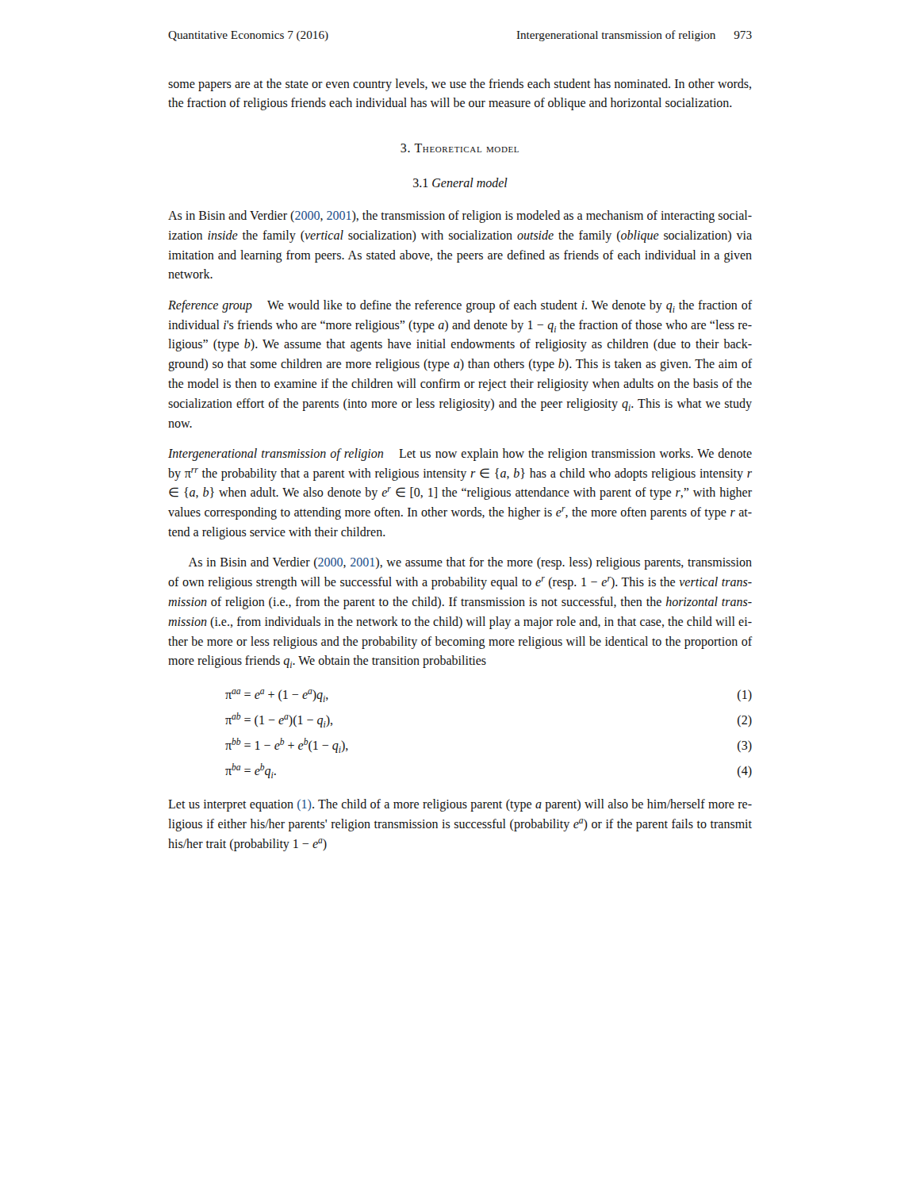Quantitative Economics 7 (2016) Intergenerational transmission of religion 973
some papers are at the state or even country levels, we use the friends each student has nominated. In other words, the fraction of religious friends each individual has will be our measure of oblique and horizontal socialization.
3. Theoretical model
3.1 General model
As in Bisin and Verdier (2000, 2001), the transmission of religion is modeled as a mechanism of interacting socialization inside the family (vertical socialization) with socialization outside the family (oblique socialization) via imitation and learning from peers. As stated above, the peers are defined as friends of each individual in a given network.
Reference group We would like to define the reference group of each student i. We denote by qi the fraction of individual i's friends who are “more religious” (type a) and denote by 1 − qi the fraction of those who are “less religious” (type b). We assume that agents have initial endowments of religiosity as children (due to their background) so that some children are more religious (type a) than others (type b). This is taken as given. The aim of the model is then to examine if the children will confirm or reject their religiosity when adults on the basis of the socialization effort of the parents (into more or less religiosity) and the peer religiosity qi. This is what we study now.
Intergenerational transmission of religion Let us now explain how the religion transmission works. We denote by πrr the probability that a parent with religious intensity r ∈ {a, b} has a child who adopts religious intensity r ∈ {a, b} when adult. We also denote by er ∈ [0, 1] the “religious attendance with parent of type r,” with higher values corresponding to attending more often. In other words, the higher is er, the more often parents of type r attend a religious service with their children.
As in Bisin and Verdier (2000, 2001), we assume that for the more (resp. less) religious parents, transmission of own religious strength will be successful with a probability equal to er (resp. 1 − er). This is the vertical transmission of religion (i.e., from the parent to the child). If transmission is not successful, then the horizontal transmission (i.e., from individuals in the network to the child) will play a major role and, in that case, the child will either be more or less religious and the probability of becoming more religious will be identical to the proportion of more religious friends qi. We obtain the transition probabilities
πaa = ea + (1 − ea)qi,
(1)
πab = (1 − ea)(1 − qi),
(2)
πbb = 1 − eb + eb(1 − qi),
(3)
πba = ebqi.
(4)
Let us interpret equation (1). The child of a more religious parent (type a parent) will also be him/herself more religious if either his/her parents' religion transmission is successful (probability ea) or if the parent fails to transmit his/her trait (probability 1 − ea)